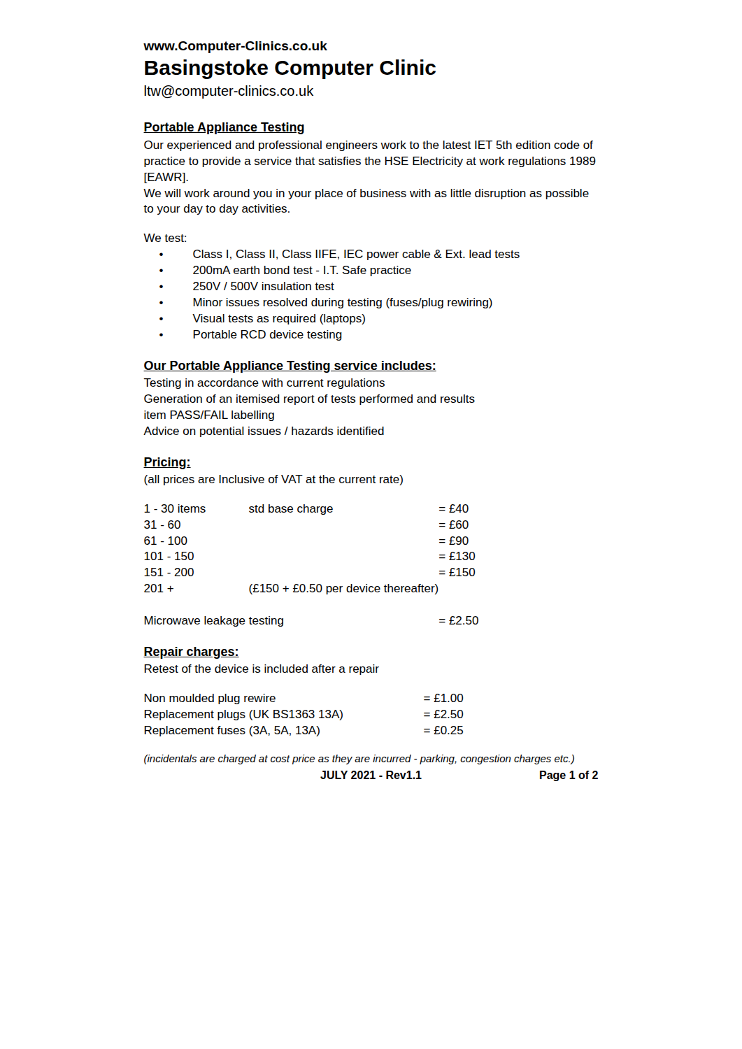www.Computer-Clinics.co.uk
Basingstoke Computer Clinic
ltw@computer-clinics.co.uk
Portable Appliance Testing
Our experienced and professional engineers work to the latest IET 5th edition code of practice to provide a service that satisfies the HSE Electricity at work regulations 1989 [EAWR].
We will work around you in your place of business with as little disruption as possible to your day to day activities.
We test:
Class I, Class II, Class IIFE, IEC power cable & Ext. lead tests
200mA earth bond test - I.T. Safe practice
250V / 500V insulation test
Minor issues resolved during testing (fuses/plug rewiring)
Visual tests as required (laptops)
Portable RCD device testing
Our Portable Appliance Testing service includes:
Testing in accordance with current regulations
Generation of an itemised report of tests performed and results
item PASS/FAIL labelling
Advice on potential issues / hazards identified
Pricing:
(all prices are Inclusive of VAT at the current rate)
| 1 - 30 items | std base charge | = £40 |
| 31 - 60 | | = £60 |
| 61 - 100 | | = £90 |
| 101 - 150 | | = £130 |
| 151 - 200 | | = £150 |
| 201 + | (£150 + £0.50 per device thereafter) | |
| Microwave leakage testing | = £2.50 |
Repair charges:
Retest of the device is included after a repair
| Non moulded plug rewire | = £1.00 |
| Replacement plugs (UK BS1363 13A) | = £2.50 |
| Replacement fuses (3A, 5A, 13A) | = £0.25 |
(incidentals are charged at cost price as they are incurred - parking, congestion charges etc.)
JULY 2021 - Rev1.1
Page 1 of 2